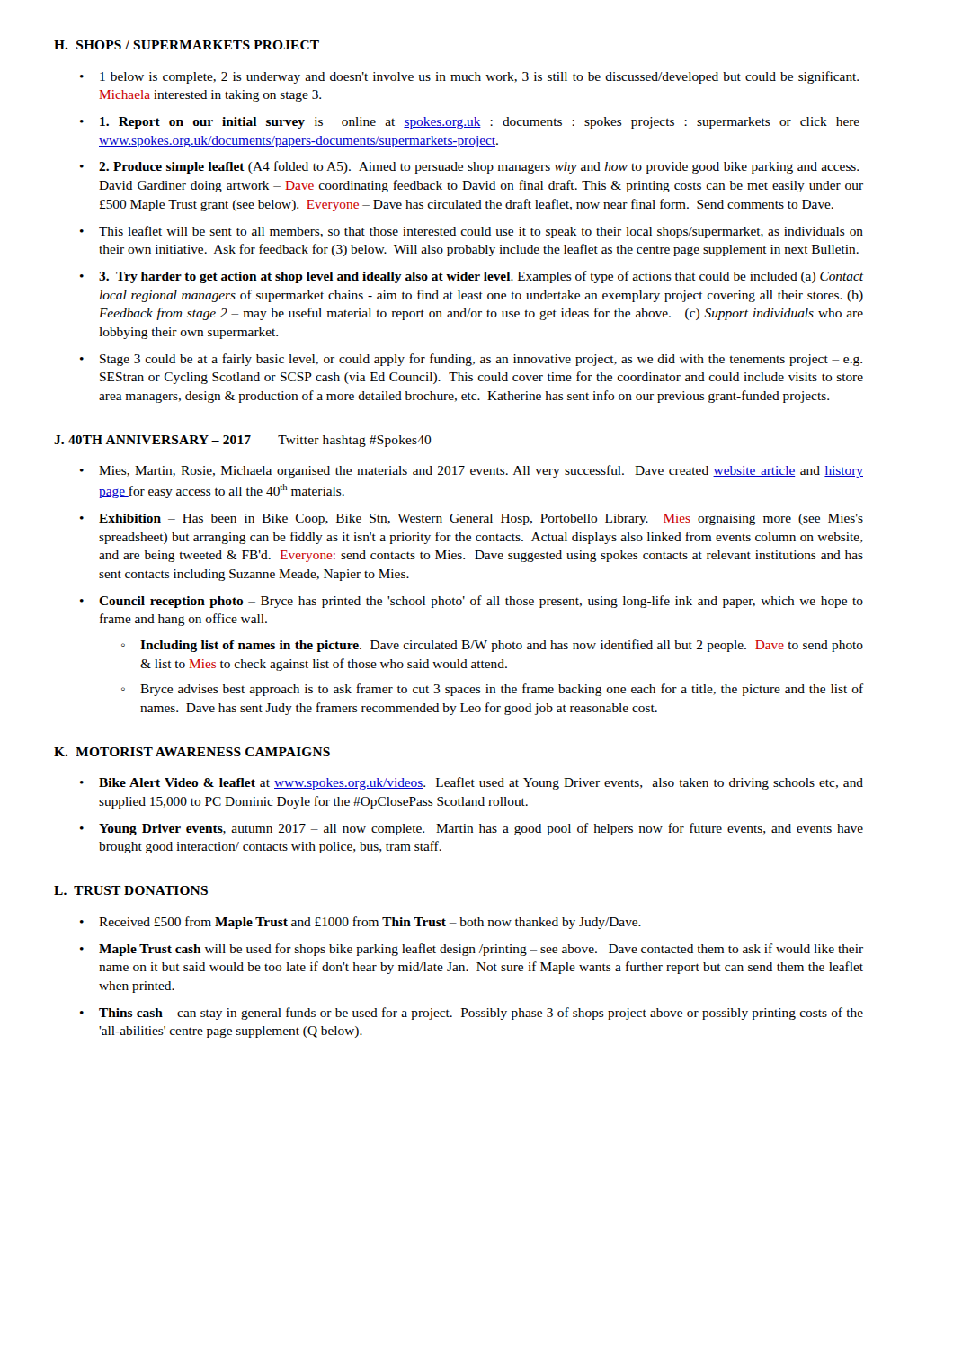H. SHOPS / SUPERMARKETS PROJECT
1 below is complete, 2 is underway and doesn't involve us in much work, 3 is still to be discussed/developed but could be significant. Michaela interested in taking on stage 3.
1. Report on our initial survey is online at spokes.org.uk : documents : spokes projects : supermarkets or click here www.spokes.org.uk/documents/papers-documents/supermarkets-project.
2. Produce simple leaflet (A4 folded to A5). Aimed to persuade shop managers why and how to provide good bike parking and access. David Gardiner doing artwork – Dave coordinating feedback to David on final draft. This & printing costs can be met easily under our £500 Maple Trust grant (see below). Everyone – Dave has circulated the draft leaflet, now near final form. Send comments to Dave.
This leaflet will be sent to all members, so that those interested could use it to speak to their local shops/supermarket, as individuals on their own initiative. Ask for feedback for (3) below. Will also probably include the leaflet as the centre page supplement in next Bulletin.
3. Try harder to get action at shop level and ideally also at wider level. Examples of type of actions that could be included (a) Contact local regional managers of supermarket chains - aim to find at least one to undertake an exemplary project covering all their stores. (b) Feedback from stage 2 – may be useful material to report on and/or to use to get ideas for the above. (c) Support individuals who are lobbying their own supermarket.
Stage 3 could be at a fairly basic level, or could apply for funding, as an innovative project, as we did with the tenements project – e.g. SEStran or Cycling Scotland or SCSP cash (via Ed Council). This could cover time for the coordinator and could include visits to store area managers, design & production of a more detailed brochure, etc. Katherine has sent info on our previous grant-funded projects.
J. 40TH ANNIVERSARY – 2017 Twitter hashtag #Spokes40
Mies, Martin, Rosie, Michaela organised the materials and 2017 events. All very successful. Dave created website article and history page for easy access to all the 40th materials.
Exhibition – Has been in Bike Coop, Bike Stn, Western General Hosp, Portobello Library. Mies orgnaising more (see Mies's spreadsheet) but arranging can be fiddly as it isn't a priority for the contacts. Actual displays also linked from events column on website, and are being tweeted & FB'd. Everyone: send contacts to Mies. Dave suggested using spokes contacts at relevant institutions and has sent contacts including Suzanne Meade, Napier to Mies.
Council reception photo – Bryce has printed the 'school photo' of all those present, using long-life ink and paper, which we hope to frame and hang on office wall.
Including list of names in the picture. Dave circulated B/W photo and has now identified all but 2 people. Dave to send photo & list to Mies to check against list of those who said would attend.
Bryce advises best approach is to ask framer to cut 3 spaces in the frame backing one each for a title, the picture and the list of names. Dave has sent Judy the framers recommended by Leo for good job at reasonable cost.
K. MOTORIST AWARENESS CAMPAIGNS
Bike Alert Video & leaflet at www.spokes.org.uk/videos. Leaflet used at Young Driver events, also taken to driving schools etc, and supplied 15,000 to PC Dominic Doyle for the #OpClosePass Scotland rollout.
Young Driver events, autumn 2017 – all now complete. Martin has a good pool of helpers now for future events, and events have brought good interaction/ contacts with police, bus, tram staff.
L. TRUST DONATIONS
Received £500 from Maple Trust and £1000 from Thin Trust – both now thanked by Judy/Dave.
Maple Trust cash will be used for shops bike parking leaflet design /printing – see above. Dave contacted them to ask if would like their name on it but said would be too late if don't hear by mid/late Jan. Not sure if Maple wants a further report but can send them the leaflet when printed.
Thins cash – can stay in general funds or be used for a project. Possibly phase 3 of shops project above or possibly printing costs of the 'all-abilities' centre page supplement (Q below).